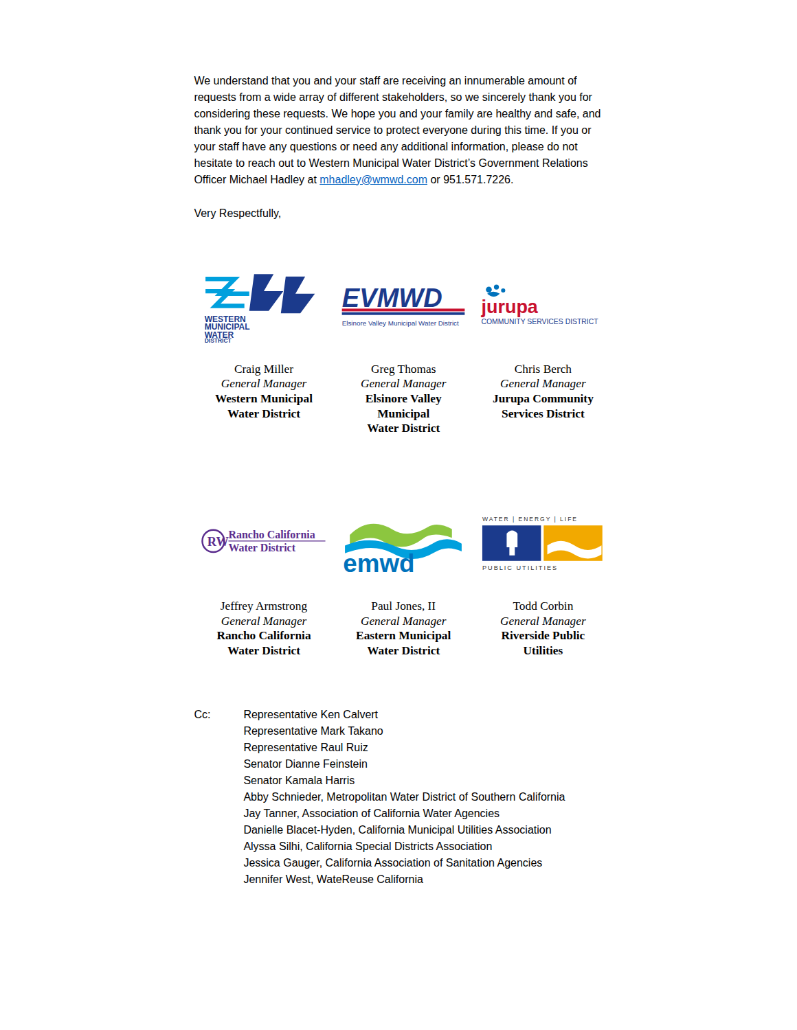We understand that you and your staff are receiving an innumerable amount of requests from a wide array of different stakeholders, so we sincerely thank you for considering these requests. We hope you and your family are healthy and safe, and thank you for your continued service to protect everyone during this time. If you or your staff have any questions or need any additional information, please do not hesitate to reach out to Western Municipal Water District’s Government Relations Officer Michael Hadley at mhadley@wmwd.com or 951.571.7226.
Very Respectfully,
| Craig Miller General Manager Western Municipal Water District | Greg Thomas General Manager Elsinore Valley Municipal Water District | Chris Berch General Manager Jurupa Community Services District |
| Jeffrey Armstrong General Manager Rancho California Water District | Paul Jones, II General Manager Eastern Municipal Water District | Todd Corbin General Manager Riverside Public Utilities |
Cc:
Representative Ken Calvert
Representative Mark Takano
Representative Raul Ruiz
Senator Dianne Feinstein
Senator Kamala Harris
Abby Schnieder, Metropolitan Water District of Southern California
Jay Tanner, Association of California Water Agencies
Danielle Blacet-Hyden, California Municipal Utilities Association
Alyssa Silhi, California Special Districts Association
Jessica Gauger, California Association of Sanitation Agencies
Jennifer West, WateReuse California